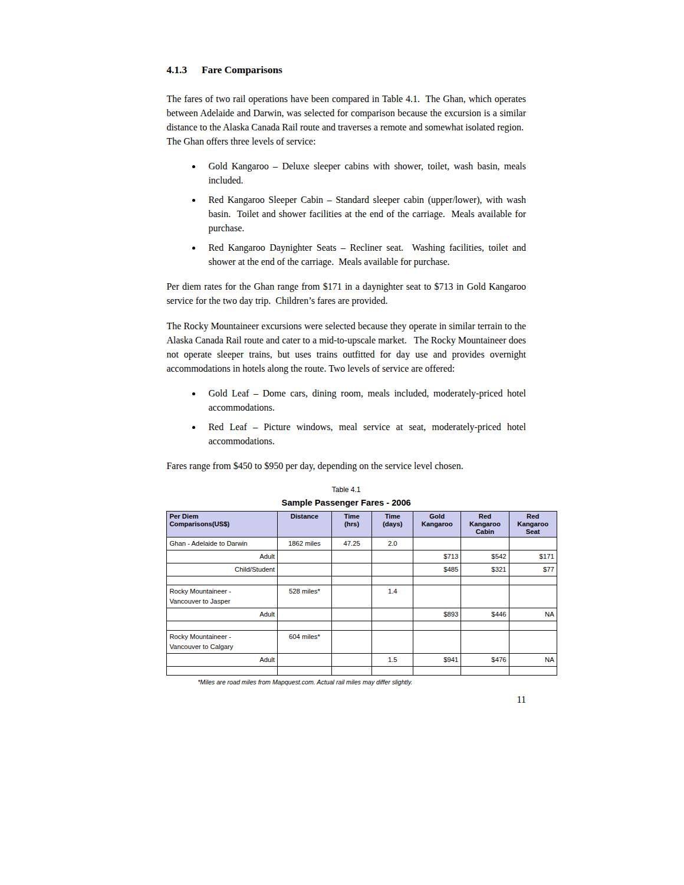4.1.3 Fare Comparisons
The fares of two rail operations have been compared in Table 4.1. The Ghan, which operates between Adelaide and Darwin, was selected for comparison because the excursion is a similar distance to the Alaska Canada Rail route and traverses a remote and somewhat isolated region. The Ghan offers three levels of service:
Gold Kangaroo – Deluxe sleeper cabins with shower, toilet, wash basin, meals included.
Red Kangaroo Sleeper Cabin – Standard sleeper cabin (upper/lower), with wash basin. Toilet and shower facilities at the end of the carriage. Meals available for purchase.
Red Kangaroo Daynighter Seats – Recliner seat. Washing facilities, toilet and shower at the end of the carriage. Meals available for purchase.
Per diem rates for the Ghan range from $171 in a daynighter seat to $713 in Gold Kangaroo service for the two day trip. Children’s fares are provided.
The Rocky Mountaineer excursions were selected because they operate in similar terrain to the Alaska Canada Rail route and cater to a mid-to-upscale market. The Rocky Mountaineer does not operate sleeper trains, but uses trains outfitted for day use and provides overnight accommodations in hotels along the route. Two levels of service are offered:
Gold Leaf – Dome cars, dining room, meals included, moderately-priced hotel accommodations.
Red Leaf – Picture windows, meal service at seat, moderately-priced hotel accommodations.
Fares range from $450 to $950 per day, depending on the service level chosen.
Table 4.1
Sample Passenger Fares - 2006
| Per Diem Comparisons(US$) | Distance | Time (hrs) | Time (days) | Gold Kangaroo | Red Kangaroo Cabin | Red Kangaroo Seat |
| --- | --- | --- | --- | --- | --- | --- |
| Ghan - Adelaide to Darwin | 1862 miles | 47.25 | 2.0 | | | |
| Adult | | | | $713 | $542 | $171 |
| Child/Student | | | | $485 | $321 | $77 |
| Rocky Mountaineer - Vancouver to Jasper | 528 miles* | | 1.4 | | | |
| Adult | | | | $893 | $446 | NA |
| Rocky Mountaineer - Vancouver to Calgary | 604 miles* | | | | | |
| Adult | | | 1.5 | $941 | $476 | NA |
*Miles are road miles from Mapquest.com. Actual rail miles may differ slightly.
11